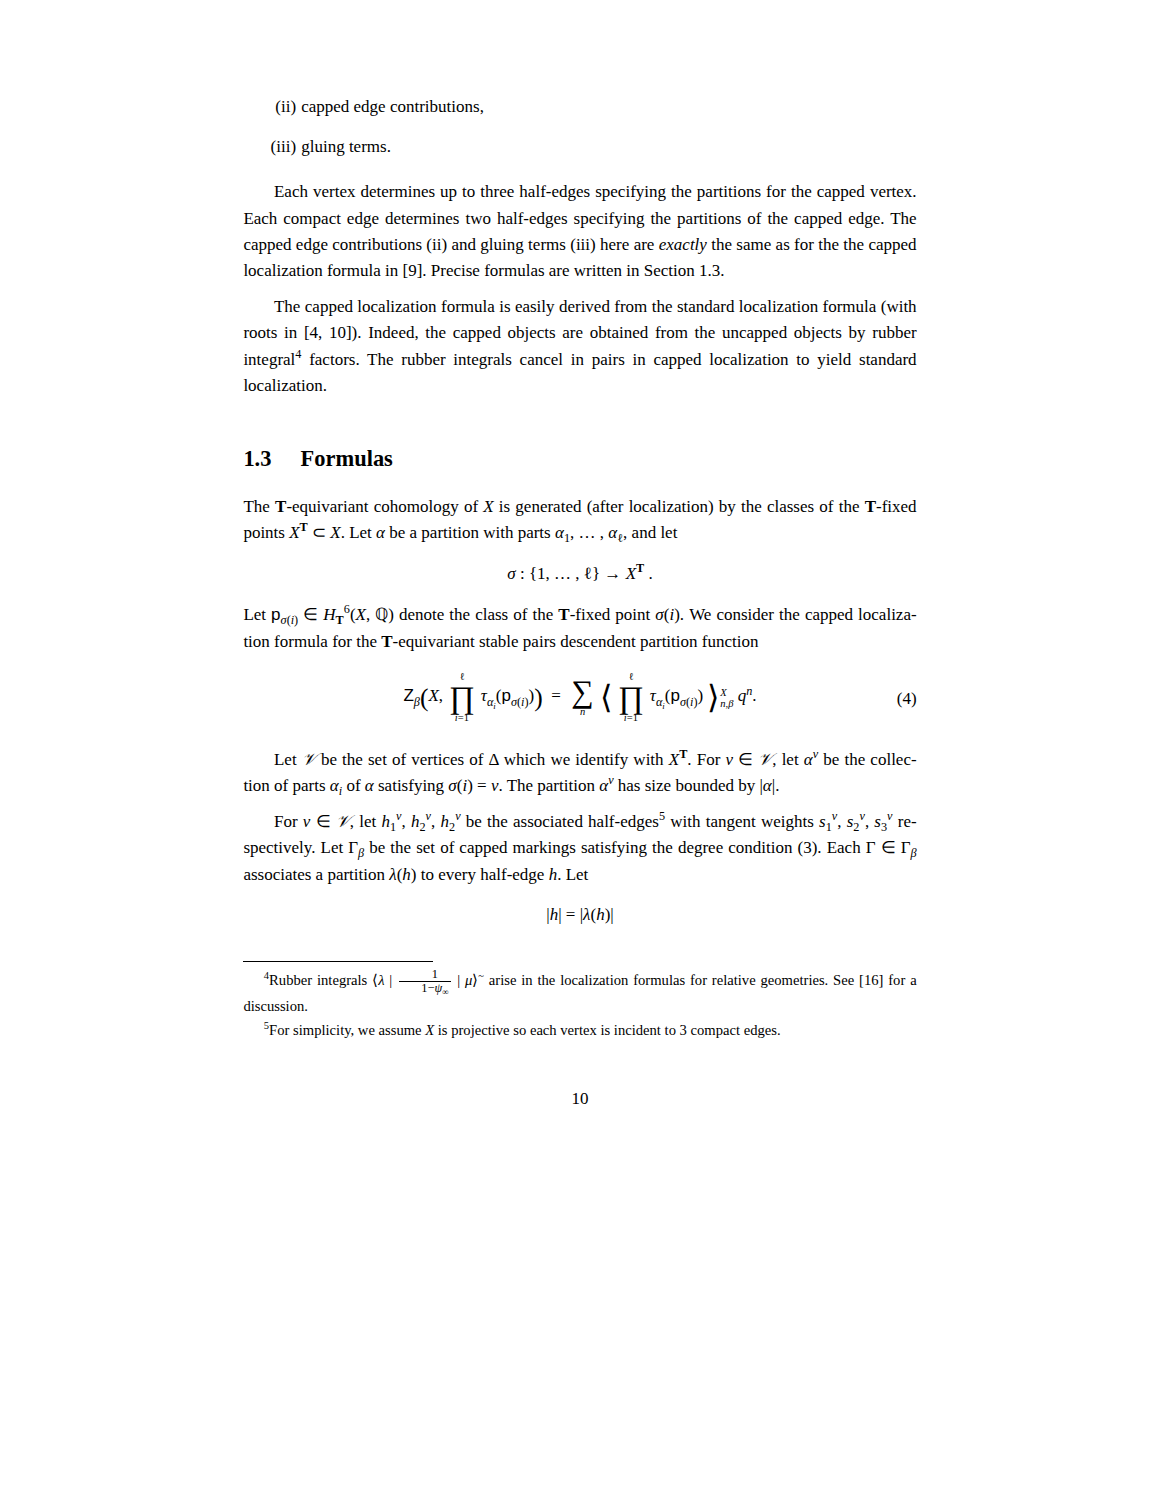(ii) capped edge contributions,
(iii) gluing terms.
Each vertex determines up to three half-edges specifying the partitions for the capped vertex. Each compact edge determines two half-edges specifying the partitions of the capped edge. The capped edge contributions (ii) and gluing terms (iii) here are exactly the same as for the the capped localization formula in [9]. Precise formulas are written in Section 1.3.
The capped localization formula is easily derived from the standard localization formula (with roots in [4, 10]). Indeed, the capped objects are obtained from the uncapped objects by rubber integral4 factors. The rubber integrals cancel in pairs in capped localization to yield standard localization.
1.3 Formulas
The T-equivariant cohomology of X is generated (after localization) by the classes of the T-fixed points XT ⊂ X. Let α be a partition with parts α1, … , αℓ, and let
σ : {1, … , ℓ} → XT .
Let pσ(i) ∈ HT6(X, ℚ) denote the class of the T-fixed point σ(i). We consider the capped localization formula for the T-equivariant stable pairs descendent partition function
Zβ(X, ℓ∏i=1 ταi(pσ(i))) = ∑n ⟨ ℓ∏i=1 ταi(pσ(i)) ⟩Xn,β qn.
(4)
Let 𝒱 be the set of vertices of Δ which we identify with XT. For v ∈ 𝒱, let αv be the collection of parts αi of α satisfying σ(i) = v. The partition αv has size bounded by |α|.
For v ∈ 𝒱, let h1v, h2v, h2v be the associated half-edges5 with tangent weights s1v, s2v, s3v respectively. Let Γβ be the set of capped markings satisfying the degree condition (3). Each Γ ∈ Γβ associates a partition λ(h) to every half-edge h. Let
|h| = |λ(h)|
4Rubber integrals ⟨λ | 11−ψ∞ | μ⟩~ arise in the localization formulas for relative geometries. See [16] for a discussion.
5For simplicity, we assume X is projective so each vertex is incident to 3 compact edges.
10